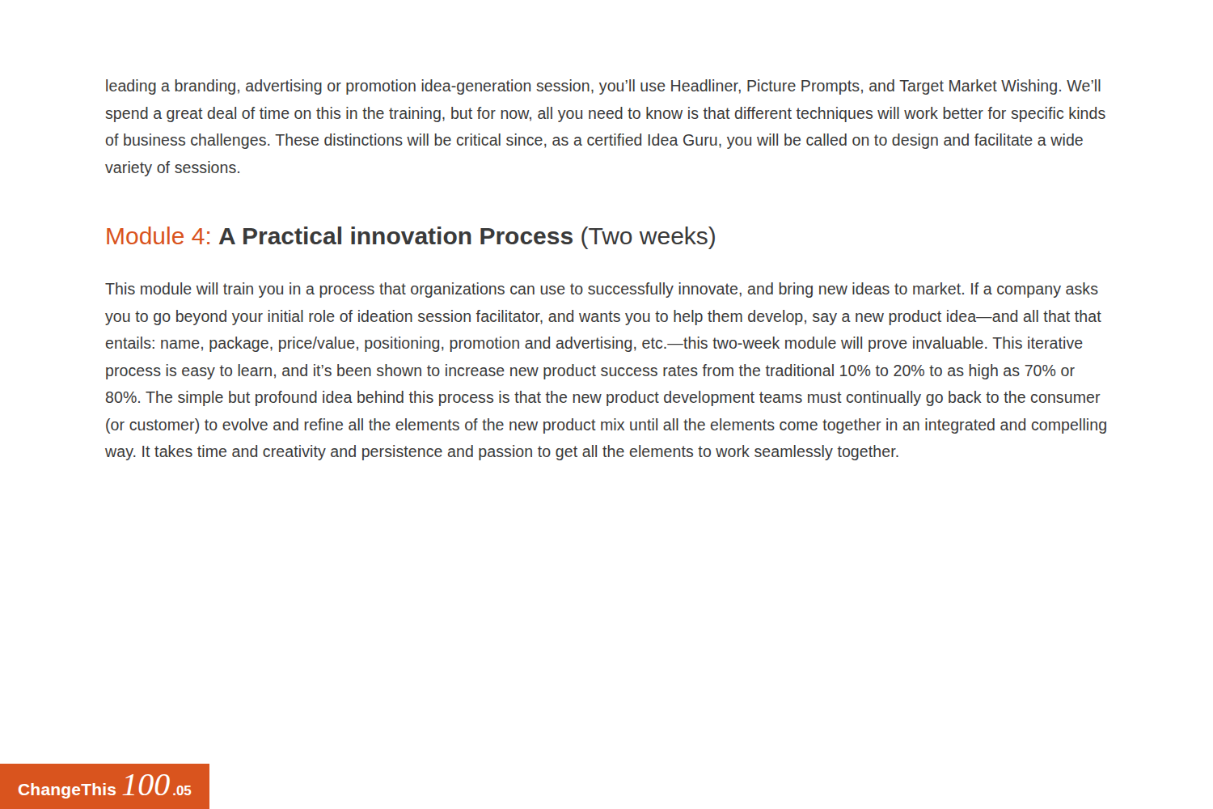leading a branding, advertising or promotion idea-generation session, you’ll use Headliner, Picture Prompts, and Target Market Wishing. We’ll spend a great deal of time on this in the training, but for now, all you need to know is that different techniques will work better for specific kinds of business challenges. These distinctions will be critical since, as a certified Idea Guru, you will be called on to design and facilitate a wide variety of sessions.
Module 4: A Practical innovation Process (Two weeks)
This module will train you in a process that organizations can use to successfully innovate, and bring new ideas to market. If a company asks you to go beyond your initial role of ideation session facilitator, and wants you to help them develop, say a new product idea—and all that that entails: name, package, price/value, positioning, promotion and advertising, etc.—this two-week module will prove invaluable. This iterative process is easy to learn, and it’s been shown to increase new product success rates from the traditional 10% to 20% to as high as 70% or 80%. The simple but profound idea behind this process is that the new product development teams must continually go back to the consumer (or customer) to evolve and refine all the elements of the new product mix until all the elements come together in an integrated and compelling way. It takes time and creativity and persistence and passion to get all the elements to work seamlessly together.
ChangeThis 100.05